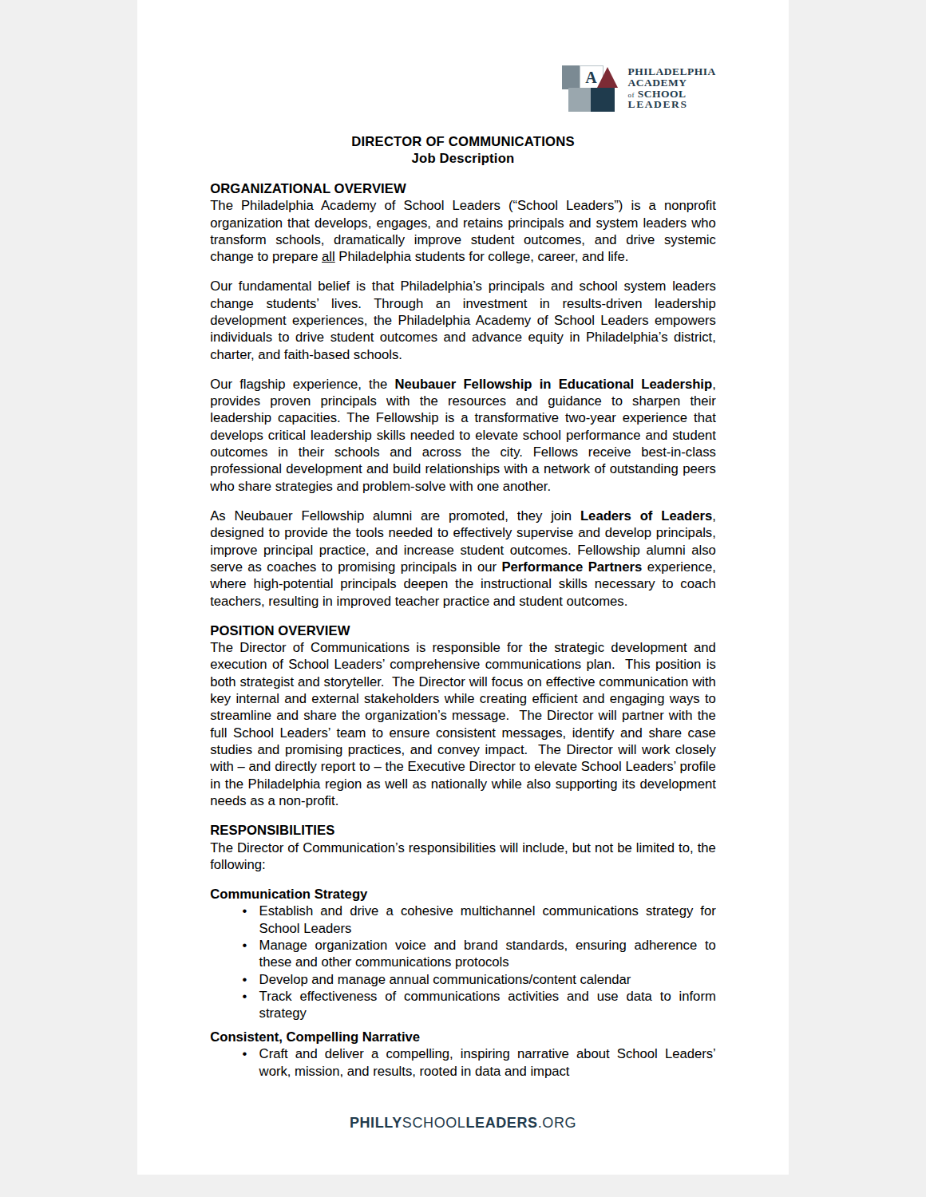A
PHILADELPHIA
ACADEMY
of SCHOOL
LEADERS
DIRECTOR OF COMMUNICATIONSJob Description
ORGANIZATIONAL OVERVIEW
The Philadelphia Academy of School Leaders (“School Leaders”) is a nonprofit organization that develops, engages, and retains principals and system leaders who transform schools, dramatically improve student outcomes, and drive systemic change to prepare all Philadelphia students for college, career, and life.
Our fundamental belief is that Philadelphia’s principals and school system leaders change students’ lives. Through an investment in results-driven leadership development experiences, the Philadelphia Academy of School Leaders empowers individuals to drive student outcomes and advance equity in Philadelphia’s district, charter, and faith-based schools.
Our flagship experience, the Neubauer Fellowship in Educational Leadership, provides proven principals with the resources and guidance to sharpen their leadership capacities. The Fellowship is a transformative two-year experience that develops critical leadership skills needed to elevate school performance and student outcomes in their schools and across the city. Fellows receive best-in-class professional development and build relationships with a network of outstanding peers who share strategies and problem-solve with one another.
As Neubauer Fellowship alumni are promoted, they join Leaders of Leaders, designed to provide the tools needed to effectively supervise and develop principals, improve principal practice, and increase student outcomes. Fellowship alumni also serve as coaches to promising principals in our Performance Partners experience, where high-potential principals deepen the instructional skills necessary to coach teachers, resulting in improved teacher practice and student outcomes.
POSITION OVERVIEW
The Director of Communications is responsible for the strategic development and execution of School Leaders’ comprehensive communications plan. This position is both strategist and storyteller. The Director will focus on effective communication with key internal and external stakeholders while creating efficient and engaging ways to streamline and share the organization’s message. The Director will partner with the full School Leaders’ team to ensure consistent messages, identify and share case studies and promising practices, and convey impact. The Director will work closely with – and directly report to – the Executive Director to elevate School Leaders’ profile in the Philadelphia region as well as nationally while also supporting its development needs as a non-profit.
RESPONSIBILITIES
The Director of Communication’s responsibilities will include, but not be limited to, the following:
Communication Strategy
Establish and drive a cohesive multichannel communications strategy for School Leaders
Manage organization voice and brand standards, ensuring adherence to these and other communications protocols
Develop and manage annual communications/content calendar
Track effectiveness of communications activities and use data to inform strategy
Consistent, Compelling Narrative
Craft and deliver a compelling, inspiring narrative about School Leaders’ work, mission, and results, rooted in data and impact
PHILLY SCHOOL LEADERS.ORG